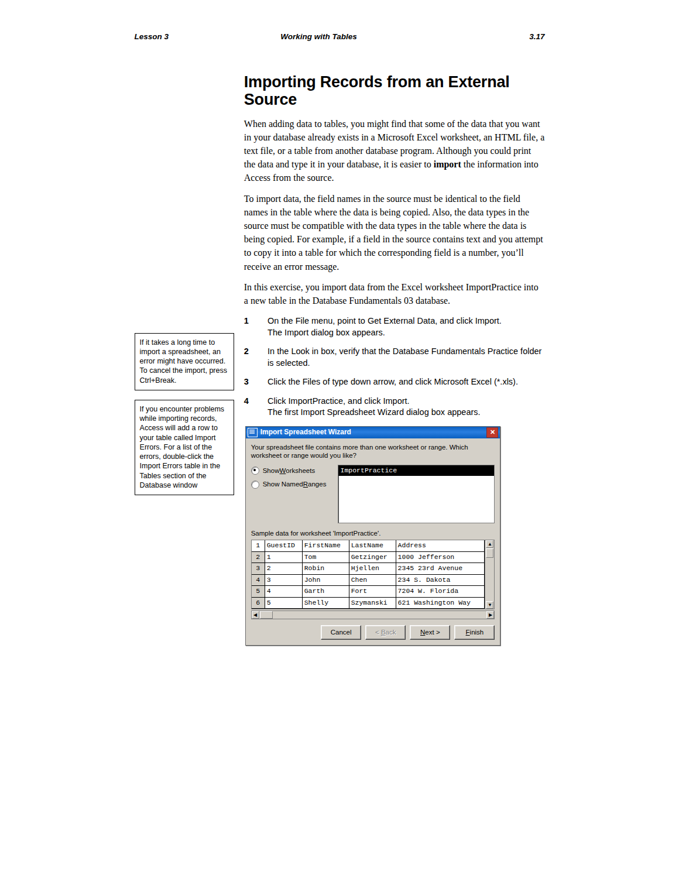Lesson 3
Working with Tables
3.17
If it takes a long time to import a spreadsheet, an error might have occurred. To cancel the import, press Ctrl+Break.
If you encounter problems while importing records, Access will add a row to your table called Import Errors. For a list of the errors, double-click the Import Errors table in the Tables section of the Database window
Importing Records from an External Source
When adding data to tables, you might find that some of the data that you want in your database already exists in a Microsoft Excel worksheet, an HTML file, a text file, or a table from another database program. Although you could print the data and type it in your database, it is easier to import the information into Access from the source.
To import data, the field names in the source must be identical to the field names in the table where the data is being copied. Also, the data types in the source must be compatible with the data types in the table where the data is being copied. For example, if a field in the source contains text and you attempt to copy it into a table for which the corresponding field is a number, you’ll receive an error message.
In this exercise, you import data from the Excel worksheet ImportPractice into a new table in the Database Fundamentals 03 database.
1 On the File menu, point to Get External Data, and click Import.The Import dialog box appears.
2 In the Look in box, verify that the Database Fundamentals Practice folder is selected.
3 Click the Files of type down arrow, and click Microsoft Excel (*.xls).
4 Click ImportPractice, and click Import.The first Import Spreadsheet Wizard dialog box appears.
Import Spreadsheet Wizard
✕
Your spreadsheet file contains more than one worksheet or range. Which worksheet or range would you like?
Show Worksheets
Show Named Ranges
ImportPractice
Sample data for worksheet 'ImportPractice'.
| 1 | GuestID | FirstName | LastName | Address |
| 2 | 1 | Tom | Getzinger | 1000 Jefferson |
| 3 | 2 | Robin | Hjellen | 2345 23rd Avenue |
| 4 | 3 | John | Chen | 234 S. Dakota |
| 5 | 4 | Garth | Fort | 7204 W. Florida |
| 6 | 5 | Shelly | Szymanski | 621 Washington Way |
▲
▼
◀
▶
Cancel
< Back
Next >
Finish